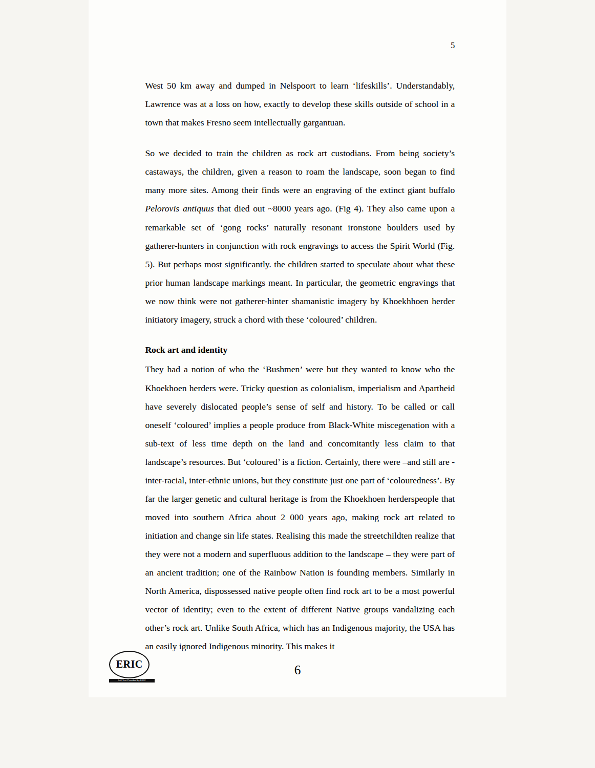5
West 50 km away and dumped in Nelspoort to learn ‘lifeskills’. Understandably, Lawrence was at a loss on how, exactly to develop these skills outside of school in a town that makes Fresno seem intellectually gargantuan.
So we decided to train the children as rock art custodians. From being society’s castaways, the children, given a reason to roam the landscape, soon began to find many more sites. Among their finds were an engraving of the extinct giant buffalo Pelorovis antiquus that died out ~8000 years ago. (Fig 4). They also came upon a remarkable set of ‘gong rocks’ naturally resonant ironstone boulders used by gatherer-hunters in conjunction with rock engravings to access the Spirit World (Fig. 5). But perhaps most significantly. the children started to speculate about what these prior human landscape markings meant. In particular, the geometric engravings that we now think were not gatherer-hinter shamanistic imagery by Khoekhhoen herder initiatory imagery, struck a chord with these ‘coloured’ children.
Rock art and identity
They had a notion of who the ‘Bushmen’ were but they wanted to know who the Khoekhoen herders were. Tricky question as colonialism, imperialism and Apartheid have severely dislocated people’s sense of self and history. To be called or call oneself ‘coloured’ implies a people produce from Black-White miscegenation with a sub-text of less time depth on the land and concomitantly less claim to that landscape’s resources. But ‘coloured’ is a fiction. Certainly, there were –and still are - inter-racial, inter-ethnic unions, but they constitute just one part of ‘colouredness’. By far the larger genetic and cultural heritage is from the Khoekhoen herderspeople that moved into southern Africa about 2 000 years ago, making rock art related to initiation and change sin life states. Realising this made the streetchildten realize that they were not a modern and superfluous addition to the landscape – they were part of an ancient tradition; one of the Rainbow Nation is founding members. Similarly in North America, dispossessed native people often find rock art to be a most powerful vector of identity; even to the extent of different Native groups vandalizing each other’s rock art. Unlike South Africa, which has an Indigenous majority, the USA has an easily ignored Indigenous minority. This makes it
ERIC
Full Text Provided by ERIC
6